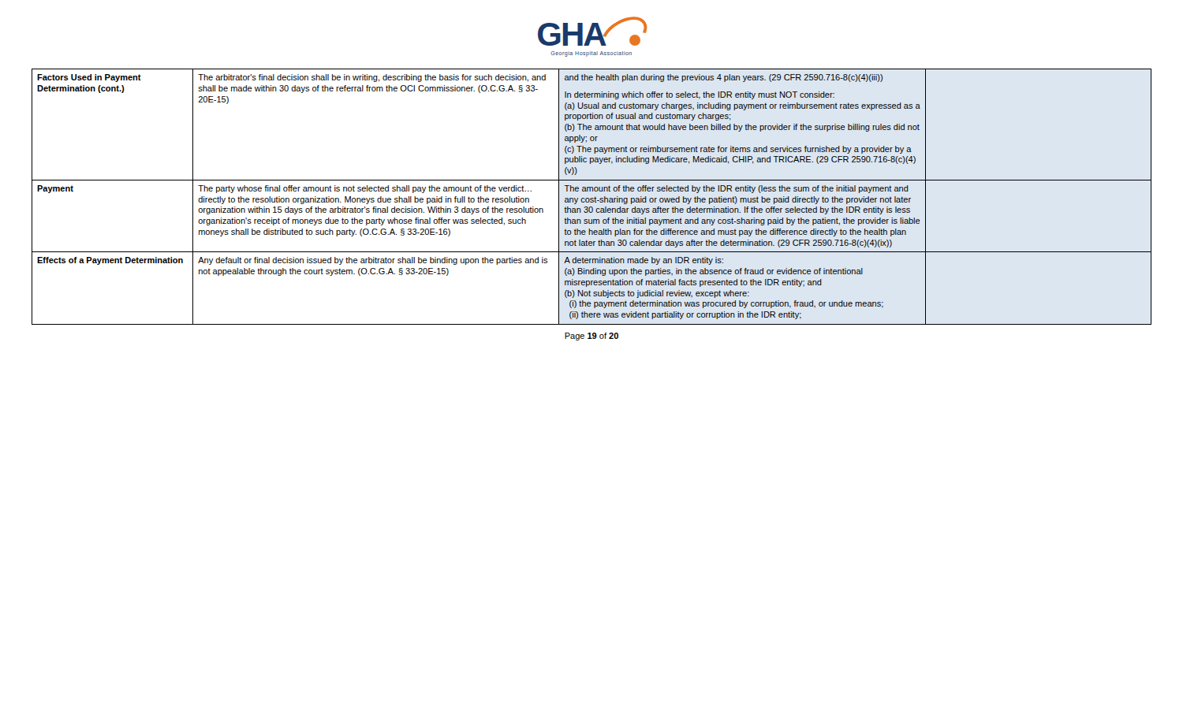GHA
Georgia Hospital Association
| Factors Used in Payment Determination (cont.) | The arbitrator's final decision shall be in writing, describing the basis for such decision, and shall be made within 30 days of the referral from the OCI Commissioner. (O.C.G.A. § 33-20E-15) | and the health plan during the previous 4 plan years. (29 CFR 2590.716-8(c)(4)(iii)) In determining which offer to select, the IDR entity must NOT consider: (a) Usual and customary charges, including payment or reimbursement rates expressed as a proportion of usual and customary charges; (b) The amount that would have been billed by the provider if the surprise billing rules did not apply; or (c) The payment or reimbursement rate for items and services furnished by a provider by a public payer, including Medicare, Medicaid, CHIP, and TRICARE. (29 CFR 2590.716-8(c)(4)(v)) | |
| Payment | The party whose final offer amount is not selected shall pay the amount of the verdict…directly to the resolution organization. Moneys due shall be paid in full to the resolution organization within 15 days of the arbitrator's final decision. Within 3 days of the resolution organization's receipt of moneys due to the party whose final offer was selected, such moneys shall be distributed to such party. (O.C.G.A. § 33-20E-16) | The amount of the offer selected by the IDR entity (less the sum of the initial payment and any cost-sharing paid or owed by the patient) must be paid directly to the provider not later than 30 calendar days after the determination. If the offer selected by the IDR entity is less than sum of the initial payment and any cost-sharing paid by the patient, the provider is liable to the health plan for the difference and must pay the difference directly to the health plan not later than 30 calendar days after the determination. (29 CFR 2590.716-8(c)(4)(ix)) | |
| Effects of a Payment Determination | Any default or final decision issued by the arbitrator shall be binding upon the parties and is not appealable through the court system. (O.C.G.A. § 33-20E-15) | A determination made by an IDR entity is: (a) Binding upon the parties, in the absence of fraud or evidence of intentional misrepresentation of material facts presented to the IDR entity; and (b) Not subjects to judicial review, except where: (i) the payment determination was procured by corruption, fraud, or undue means; (ii) there was evident partiality or corruption in the IDR entity; | |
Page 19 of 20